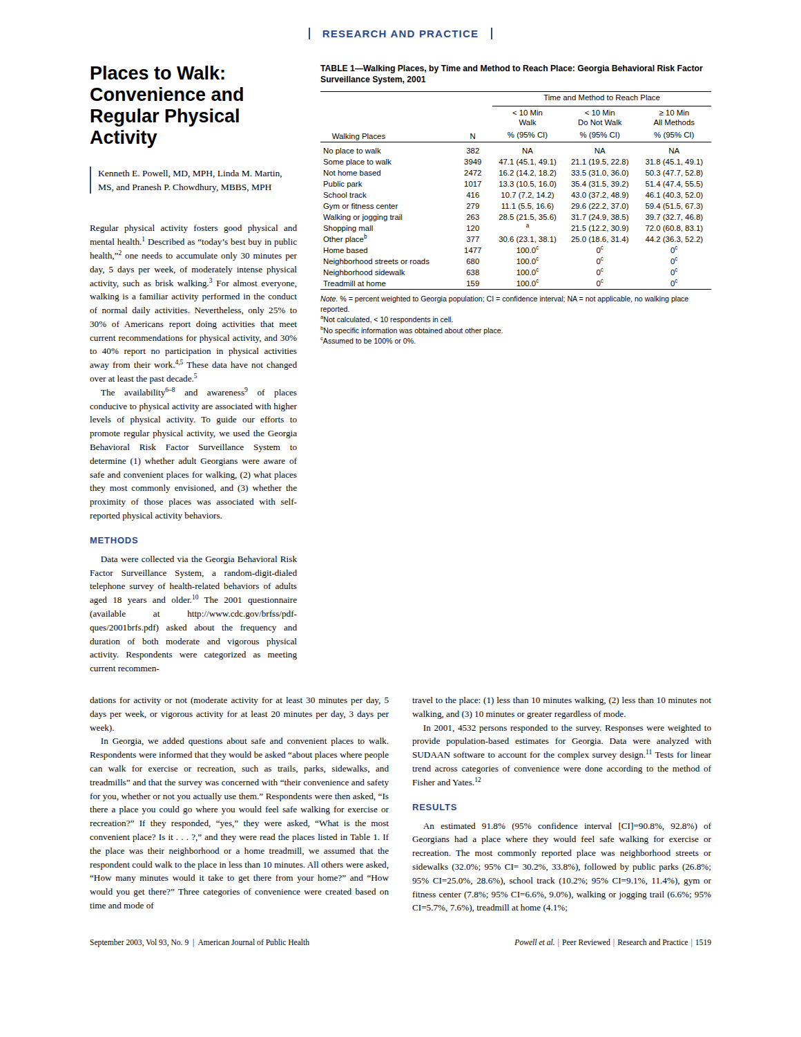RESEARCH AND PRACTICE
Places to Walk:
Convenience and
Regular Physical
Activity
Kenneth E. Powell, MD, MPH, Linda M. Martin, MS, and Pranesh P. Chowdhury, MBBS, MPH
Regular physical activity fosters good physical and mental health.1 Described as “today’s best buy in public health,”2 one needs to accumulate only 30 minutes per day, 5 days per week, of moderately intense physical activity, such as brisk walking.3 For almost everyone, walking is a familiar activity performed in the conduct of normal daily activities. Nevertheless, only 25% to 30% of Americans report doing activities that meet current recommendations for physical activity, and 30% to 40% report no participation in physical activities away from their work.4,5 These data have not changed over at least the past decade.5
The availability6–8 and awareness9 of places conducive to physical activity are associated with higher levels of physical activity. To guide our efforts to promote regular physical activity, we used the Georgia Behavioral Risk Factor Surveillance System to determine (1) whether adult Georgians were aware of safe and convenient places for walking, (2) what places they most commonly envisioned, and (3) whether the proximity of those places was associated with self-reported physical activity behaviors.
METHODS
Data were collected via the Georgia Behavioral Risk Factor Surveillance System, a random-digit-dialed telephone survey of health-related behaviors of adults aged 18 years and older.10 The 2001 questionnaire (available at http://www.cdc.gov/brfss/pdf-ques/2001brfs.pdf) asked about the frequency and duration of both moderate and vigorous physical activity. Respondents were categorized as meeting current recommen-
TABLE 1—Walking Places, by Time and Method to Reach Place: Georgia Behavioral Risk Factor Surveillance System, 2001
| | | Time and Method to Reach Place |
| | | < 10 Min Walk | < 10 Min Do Not Walk | ≥ 10 Min All Methods |
| Walking Places | N | % (95% CI) | % (95% CI) | % (95% CI) |
| No place to walk | 382 | NA | NA | NA |
| Some place to walk | 3949 | 47.1 (45.1, 49.1) | 21.1 (19.5, 22.8) | 31.8 (45.1, 49.1) |
| Not home based | 2472 | 16.2 (14.2, 18.2) | 33.5 (31.0, 36.0) | 50.3 (47.7, 52.8) |
| Public park | 1017 | 13.3 (10.5, 16.0) | 35.4 (31.5, 39.2) | 51.4 (47.4, 55.5) |
| School track | 416 | 10.7 (7.2, 14.2) | 43.0 (37.2, 48.9) | 46.1 (40.3, 52.0) |
| Gym or fitness center | 279 | 11.1 (5.5, 16.6) | 29.6 (22.2, 37.0) | 59.4 (51.5, 67.3) |
| Walking or jogging trail | 263 | 28.5 (21.5, 35.6) | 31.7 (24.9, 38.5) | 39.7 (32.7, 46.8) |
| Shopping mall | 120 | a | 21.5 (12.2, 30.9) | 72.0 (60.8, 83.1) |
| Other place b | 377 | 30.6 (23.1, 38.1) | 25.0 (18.6, 31.4) | 44.2 (36.3, 52.2) |
| Home based | 1477 | 100.0 c | 0 c | 0 c |
| Neighborhood streets or roads | 680 | 100.0 c | 0 c | 0 c |
| Neighborhood sidewalk | 638 | 100.0 c | 0 c | 0 c |
| Treadmill at home | 159 | 100.0 c | 0 c | 0 c |
Note. % = percent weighted to Georgia population; CI = confidence interval; NA = not applicable, no walking place reported.
aNot calculated, < 10 respondents in cell.
bNo specific information was obtained about other place.
cAssumed to be 100% or 0%.
dations for activity or not (moderate activity for at least 30 minutes per day, 5 days per week, or vigorous activity for at least 20 minutes per day, 3 days per week).
In Georgia, we added questions about safe and convenient places to walk. Respondents were informed that they would be asked “about places where people can walk for exercise or recreation, such as trails, parks, sidewalks, and treadmills” and that the survey was concerned with “their convenience and safety for you, whether or not you actually use them.” Respondents were then asked, “Is there a place you could go where you would feel safe walking for exercise or recreation?” If they responded, “yes,” they were asked, “What is the most convenient place? Is it . . . ?,” and they were read the places listed in Table 1. If the place was their neighborhood or a home treadmill, we assumed that the respondent could walk to the place in less than 10 minutes. All others were asked, “How many minutes would it take to get there from your home?” and “How would you get there?” Three categories of convenience were created based on time and mode of
travel to the place: (1) less than 10 minutes walking, (2) less than 10 minutes not walking, and (3) 10 minutes or greater regardless of mode.
In 2001, 4532 persons responded to the survey. Responses were weighted to provide population-based estimates for Georgia. Data were analyzed with SUDAAN software to account for the complex survey design.11 Tests for linear trend across categories of convenience were done according to the method of Fisher and Yates.12
RESULTS
An estimated 91.8% (95% confidence interval [CI]=90.8%, 92.8%) of Georgians had a place where they would feel safe walking for exercise or recreation. The most commonly reported place was neighborhood streets or sidewalks (32.0%; 95% CI= 30.2%, 33.8%), followed by public parks (26.8%; 95% CI=25.0%, 28.6%), school track (10.2%; 95% CI=9.1%, 11.4%), gym or fitness center (7.8%; 95% CI=6.6%, 9.0%), walking or jogging trail (6.6%; 95% CI=5.7%, 7.6%), treadmill at home (4.1%;
September 2003, Vol 93, No. 9 | American Journal of Public Health
Powell et al.|Peer Reviewed|Research and Practice|1519